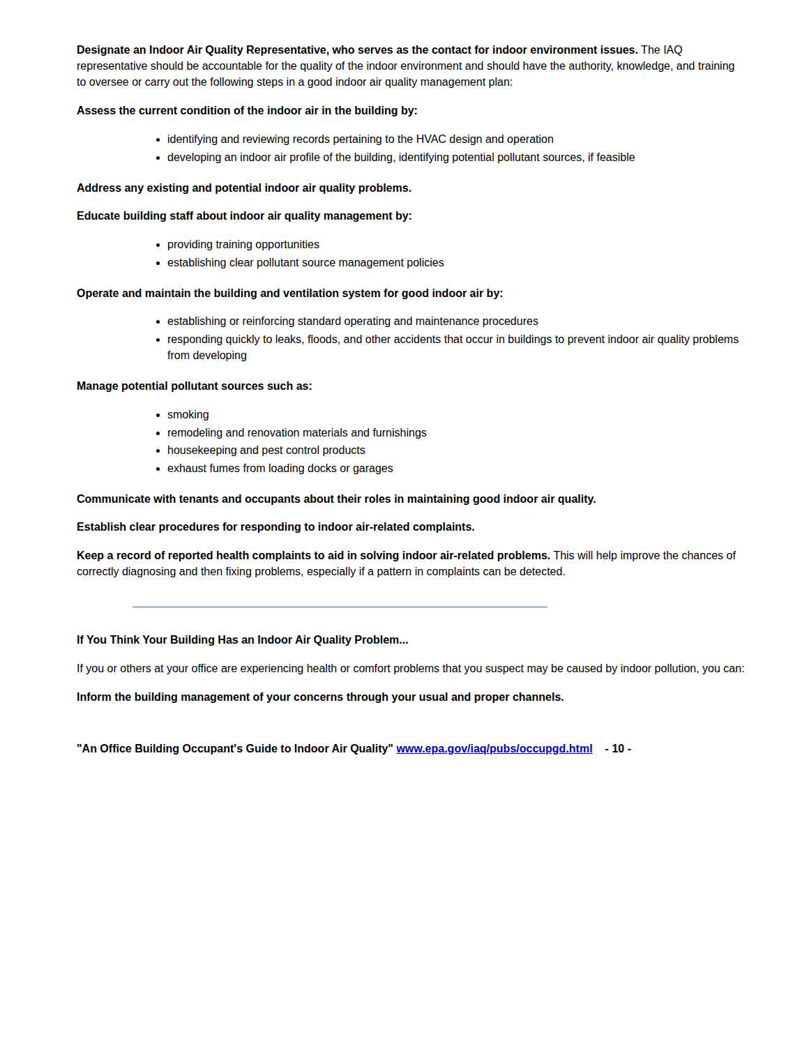Designate an Indoor Air Quality Representative, who serves as the contact for indoor environment issues. The IAQ representative should be accountable for the quality of the indoor environment and should have the authority, knowledge, and training to oversee or carry out the following steps in a good indoor air quality management plan:
Assess the current condition of the indoor air in the building by:
identifying and reviewing records pertaining to the HVAC design and operation
developing an indoor air profile of the building, identifying potential pollutant sources, if feasible
Address any existing and potential indoor air quality problems.
Educate building staff about indoor air quality management by:
providing training opportunities
establishing clear pollutant source management policies
Operate and maintain the building and ventilation system for good indoor air by:
establishing or reinforcing standard operating and maintenance procedures
responding quickly to leaks, floods, and other accidents that occur in buildings to prevent indoor air quality problems from developing
Manage potential pollutant sources such as:
smoking
remodeling and renovation materials and furnishings
housekeeping and pest control products
exhaust fumes from loading docks or garages
Communicate with tenants and occupants about their roles in maintaining good indoor air quality.
Establish clear procedures for responding to indoor air-related complaints.
Keep a record of reported health complaints to aid in solving indoor air-related problems. This will help improve the chances of correctly diagnosing and then fixing problems, especially if a pattern in complaints can be detected.
If You Think Your Building Has an Indoor Air Quality Problem...
If you or others at your office are experiencing health or comfort problems that you suspect may be caused by indoor pollution, you can:
Inform the building management of your concerns through your usual and proper channels.
"An Office Building Occupant's Guide to Indoor Air Quality" www.epa.gov/iaq/pubs/occupgd.html- 10 -